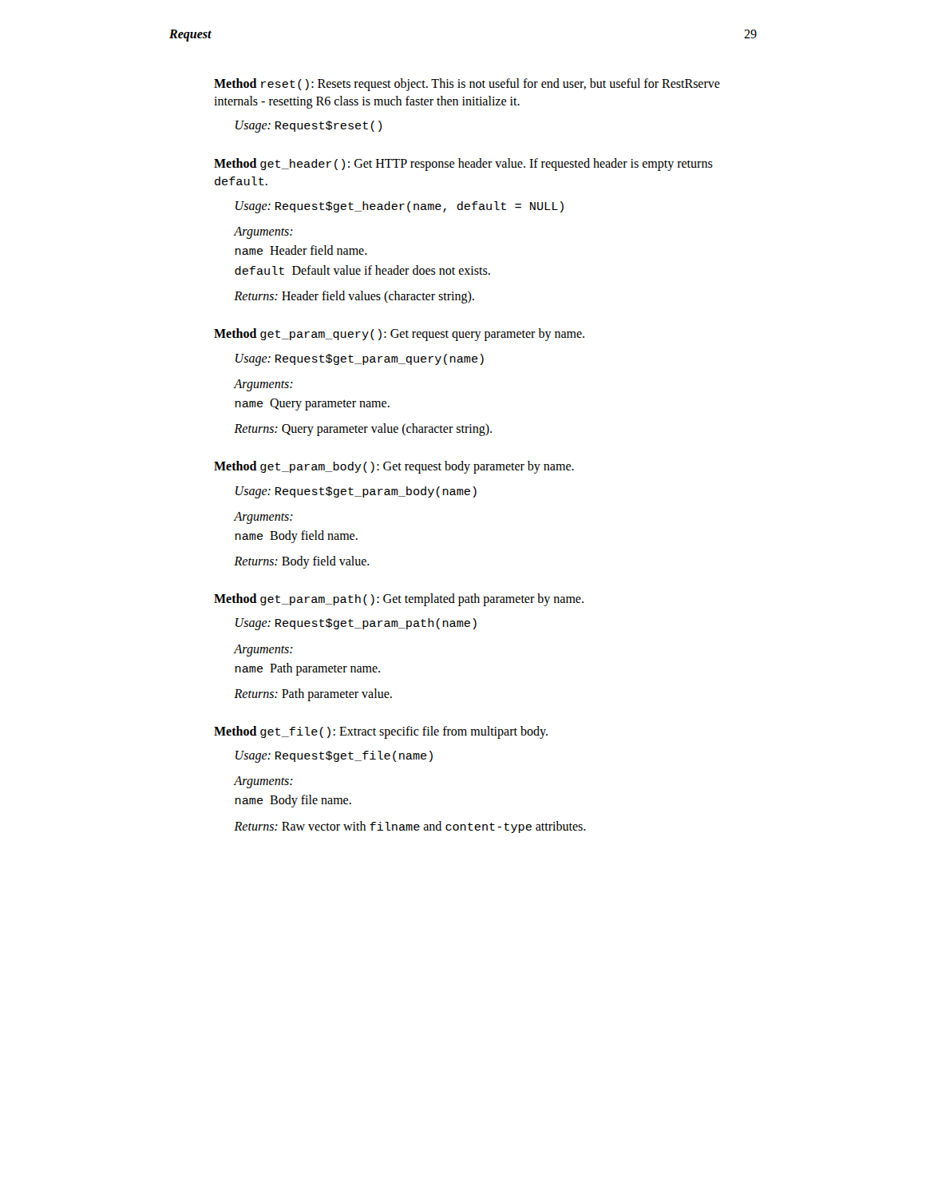Request 29
Method reset(): Resets request object. This is not useful for end user, but useful for RestRserve internals - resetting R6 class is much faster then initialize it.
Usage: Request$reset()
Method get_header(): Get HTTP response header value. If requested header is empty returns default.
Usage: Request$get_header(name, default = NULL)
Arguments:
name Header field name.
default Default value if header does not exists.
Returns: Header field values (character string).
Method get_param_query(): Get request query parameter by name.
Usage: Request$get_param_query(name)
Arguments:
name Query parameter name.
Returns: Query parameter value (character string).
Method get_param_body(): Get request body parameter by name.
Usage: Request$get_param_body(name)
Arguments:
name Body field name.
Returns: Body field value.
Method get_param_path(): Get templated path parameter by name.
Usage: Request$get_param_path(name)
Arguments:
name Path parameter name.
Returns: Path parameter value.
Method get_file(): Extract specific file from multipart body.
Usage: Request$get_file(name)
Arguments:
name Body file name.
Returns: Raw vector with filname and content-type attributes.